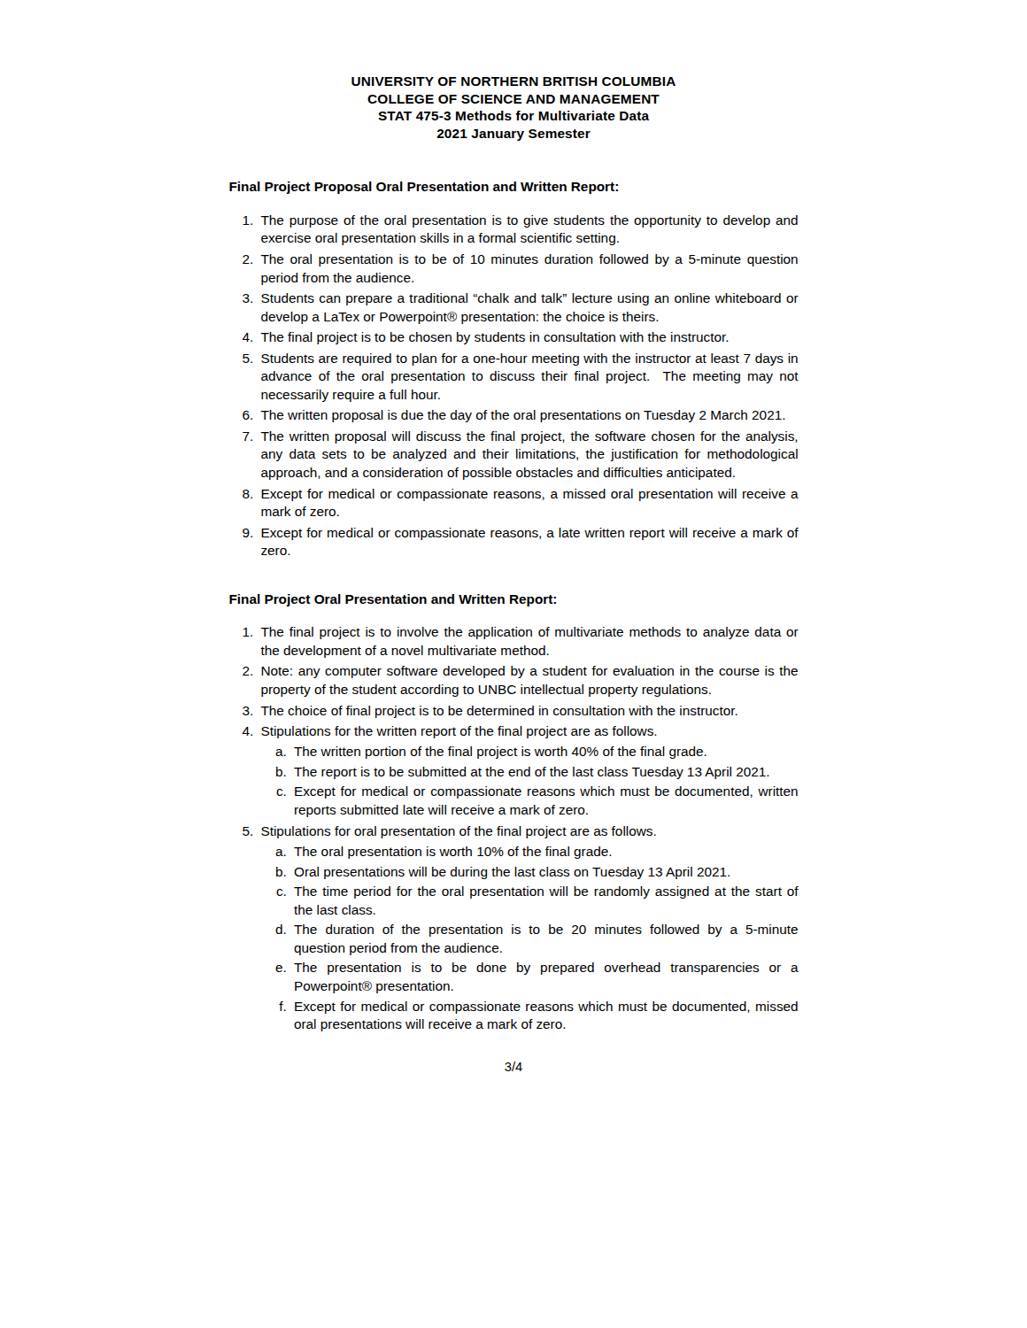UNIVERSITY OF NORTHERN BRITISH COLUMBIA
COLLEGE OF SCIENCE AND MANAGEMENT
STAT 475-3 Methods for Multivariate Data
2021 January Semester
Final Project Proposal Oral Presentation and Written Report:
The purpose of the oral presentation is to give students the opportunity to develop and exercise oral presentation skills in a formal scientific setting.
The oral presentation is to be of 10 minutes duration followed by a 5-minute question period from the audience.
Students can prepare a traditional “chalk and talk” lecture using an online whiteboard or develop a LaTex or Powerpoint® presentation: the choice is theirs.
The final project is to be chosen by students in consultation with the instructor.
Students are required to plan for a one-hour meeting with the instructor at least 7 days in advance of the oral presentation to discuss their final project. The meeting may not necessarily require a full hour.
The written proposal is due the day of the oral presentations on Tuesday 2 March 2021.
The written proposal will discuss the final project, the software chosen for the analysis, any data sets to be analyzed and their limitations, the justification for methodological approach, and a consideration of possible obstacles and difficulties anticipated.
Except for medical or compassionate reasons, a missed oral presentation will receive a mark of zero.
Except for medical or compassionate reasons, a late written report will receive a mark of zero.
Final Project Oral Presentation and Written Report:
The final project is to involve the application of multivariate methods to analyze data or the development of a novel multivariate method.
Note: any computer software developed by a student for evaluation in the course is the property of the student according to UNBC intellectual property regulations.
The choice of final project is to be determined in consultation with the instructor.
Stipulations for the written report of the final project are as follows.
The written portion of the final project is worth 40% of the final grade.
The report is to be submitted at the end of the last class Tuesday 13 April 2021.
Except for medical or compassionate reasons which must be documented, written reports submitted late will receive a mark of zero.
Stipulations for oral presentation of the final project are as follows.
The oral presentation is worth 10% of the final grade.
Oral presentations will be during the last class on Tuesday 13 April 2021.
The time period for the oral presentation will be randomly assigned at the start of the last class.
The duration of the presentation is to be 20 minutes followed by a 5-minute question period from the audience.
The presentation is to be done by prepared overhead transparencies or a Powerpoint® presentation.
Except for medical or compassionate reasons which must be documented, missed oral presentations will receive a mark of zero.
3/4